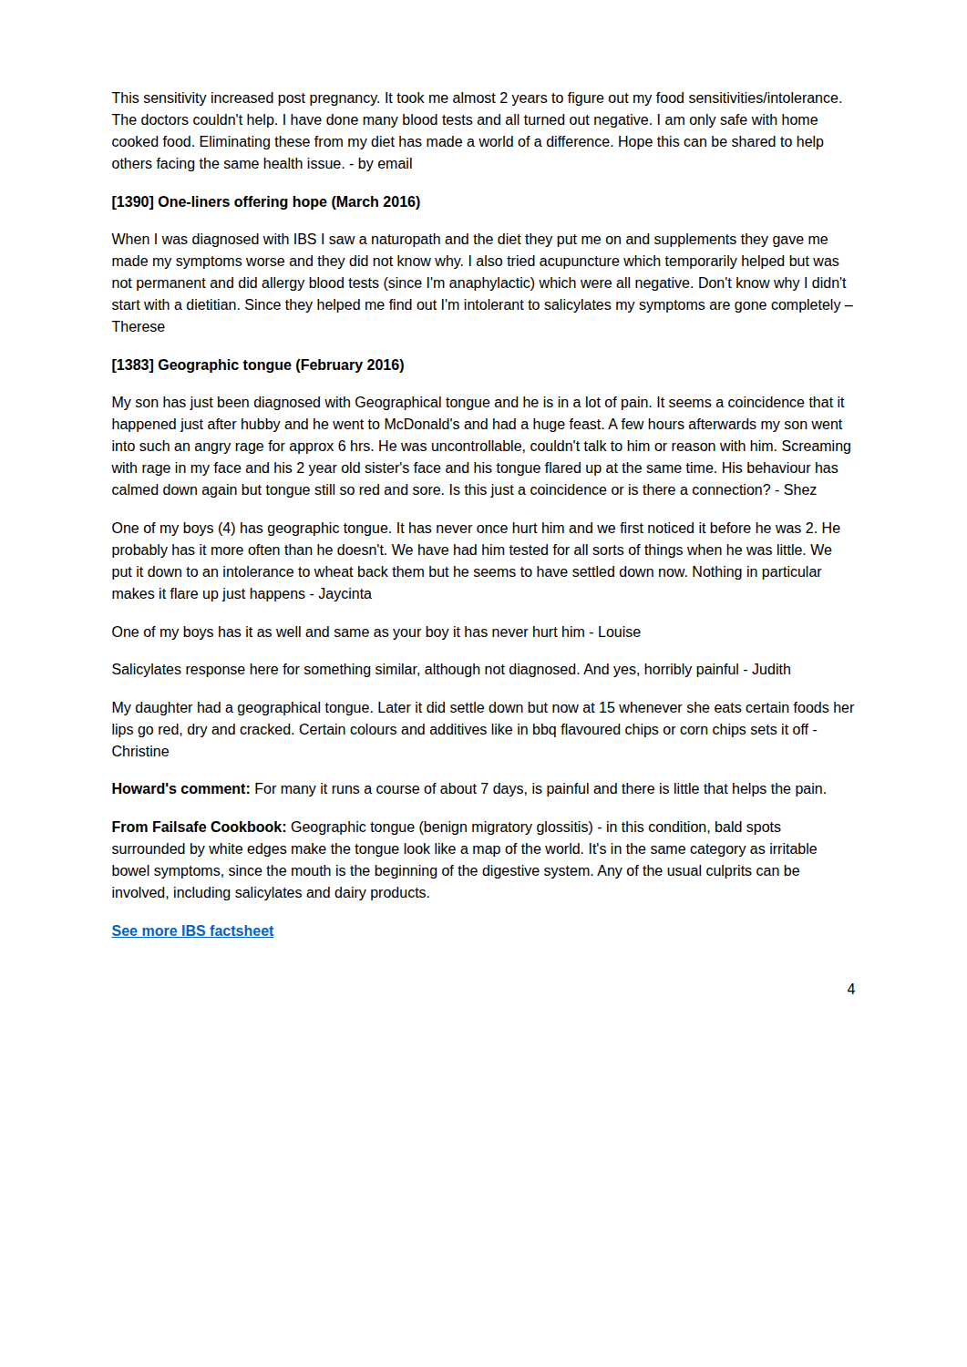This sensitivity increased post pregnancy. It took me almost 2 years to figure out my food sensitivities/intolerance. The doctors couldn't help. I have done many blood tests and all turned out negative. I am only safe with home cooked food. Eliminating these from my diet has made a world of a difference. Hope this can be shared to help others facing the same health issue. - by email
[1390] One-liners offering hope (March 2016)
When I was diagnosed with IBS I saw a naturopath and the diet they put me on and supplements they gave me made my symptoms worse and they did not know why. I also tried acupuncture which temporarily helped but was not permanent and did allergy blood tests (since I'm anaphylactic) which were all negative. Don't know why I didn't start with a dietitian. Since they helped me find out I'm intolerant to salicylates my symptoms are gone completely – Therese
[1383] Geographic tongue (February 2016)
My son has just been diagnosed with Geographical tongue and he is in a lot of pain. It seems a coincidence that it happened just after hubby and he went to McDonald's and had a huge feast. A few hours afterwards my son went into such an angry rage for approx 6 hrs. He was uncontrollable, couldn't talk to him or reason with him. Screaming with rage in my face and his 2 year old sister's face and his tongue flared up at the same time. His behaviour has calmed down again but tongue still so red and sore. Is this just a coincidence or is there a connection? - Shez
One of my boys (4) has geographic tongue. It has never once hurt him and we first noticed it before he was 2. He probably has it more often than he doesn't. We have had him tested for all sorts of things when he was little. We put it down to an intolerance to wheat back them but he seems to have settled down now. Nothing in particular makes it flare up just happens - Jaycinta
One of my boys has it as well and same as your boy it has never hurt him - Louise
Salicylates response here for something similar, although not diagnosed. And yes, horribly painful - Judith
My daughter had a geographical tongue. Later it did settle down but now at 15 whenever she eats certain foods her lips go red, dry and cracked. Certain colours and additives like in bbq flavoured chips or corn chips sets it off - Christine
Howard's comment: For many it runs a course of about 7 days, is painful and there is little that helps the pain.
From Failsafe Cookbook: Geographic tongue (benign migratory glossitis) - in this condition, bald spots surrounded by white edges make the tongue look like a map of the world. It's in the same category as irritable bowel symptoms, since the mouth is the beginning of the digestive system. Any of the usual culprits can be involved, including salicylates and dairy products.
See more IBS factsheet
4